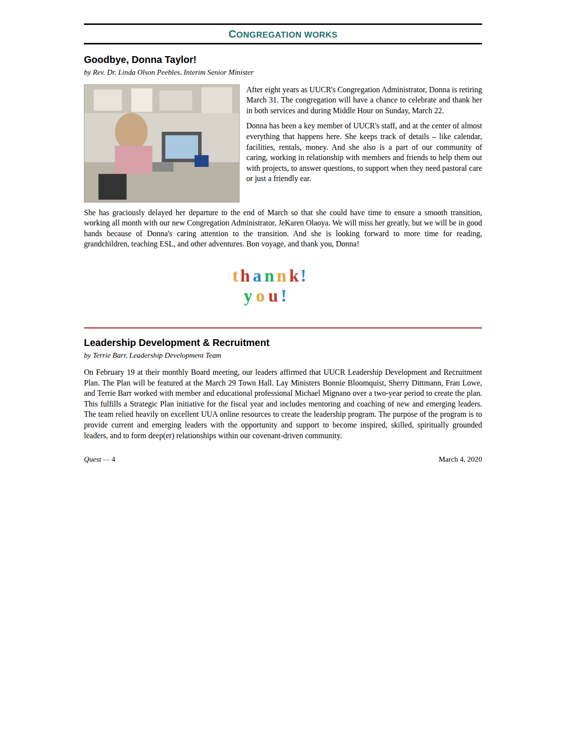CONGREGATION WORKS
Goodbye, Donna Taylor!
by Rev. Dr. Linda Olson Peebles, Interim Senior Minister
After eight years as UUCR's Congregation Administrator, Donna is retiring March 31. The congregation will have a chance to celebrate and thank her in both services and during Middle Hour on Sunday, March 22.
Donna has been a key member of UUCR's staff, and at the center of almost everything that happens here. She keeps track of details – like calendar, facilities, rentals, money. And she also is a part of our community of caring, working in relationship with members and friends to help them out with projects, to answer questions, to support when they need pastoral care or just a friendly ear.
She has graciously delayed her departure to the end of March so that she could have time to ensure a smooth transition, working all month with our new Congregation Administrator, JeKaren Olaoya. We will miss her greatly, but we will be in good hands because of Donna's caring attention to the transition. And she is looking forward to more time for reading, grandchildren, teaching ESL, and other adventures. Bon voyage, and thank you, Donna!
Leadership Development & Recruitment
by Terrie Barr, Leadership Development Team
On February 19 at their monthly Board meeting, our leaders affirmed that UUCR Leadership Development and Recruitment Plan. The Plan will be featured at the March 29 Town Hall. Lay Ministers Bonnie Bloomquist, Sherry Dittmann, Fran Lowe, and Terrie Barr worked with member and educational professional Michael Mignano over a two-year period to create the plan. This fulfills a Strategic Plan initiative for the fiscal year and includes mentoring and coaching of new and emerging leaders. The team relied heavily on excellent UUA online resources to create the leadership program. The purpose of the program is to provide current and emerging leaders with the opportunity and support to become inspired, skilled, spiritually grounded leaders, and to form deep(er) relationships within our covenant-driven community.
Quest — 4
March 4, 2020